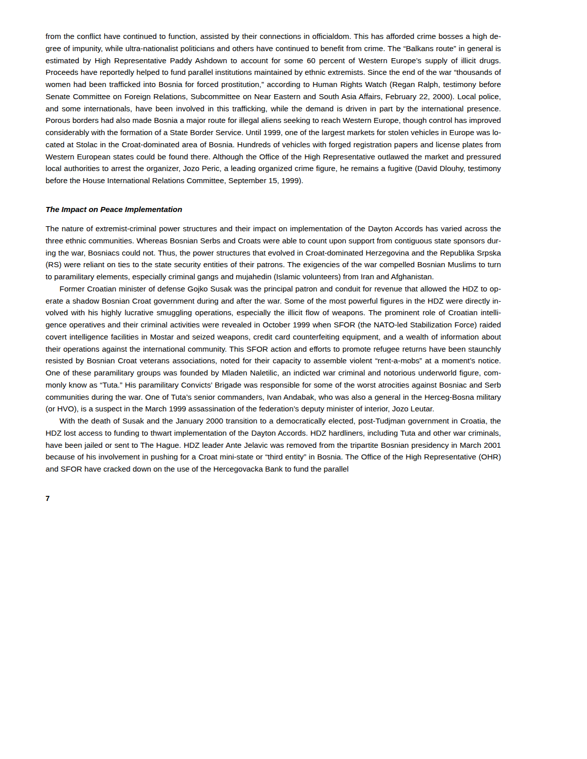from the conflict have continued to function, assisted by their connections in officialdom. This has afforded crime bosses a high degree of impunity, while ultra-nationalist politicians and others have continued to benefit from crime. The “Balkans route” in general is estimated by High Representative Paddy Ashdown to account for some 60 percent of Western Europe’s supply of illicit drugs. Proceeds have reportedly helped to fund parallel institutions maintained by ethnic extremists. Since the end of the war “thousands of women had been trafficked into Bosnia for forced prostitution,” according to Human Rights Watch (Regan Ralph, testimony before Senate Committee on Foreign Relations, Subcommittee on Near Eastern and South Asia Affairs, February 22, 2000). Local police, and some internationals, have been involved in this trafficking, while the demand is driven in part by the international presence. Porous borders had also made Bosnia a major route for illegal aliens seeking to reach Western Europe, though control has improved considerably with the formation of a State Border Service. Until 1999, one of the largest markets for stolen vehicles in Europe was located at Stolac in the Croat-dominated area of Bosnia. Hundreds of vehicles with forged registration papers and license plates from Western European states could be found there. Although the Office of the High Representative outlawed the market and pressured local authorities to arrest the organizer, Jozo Peric, a leading organized crime figure, he remains a fugitive (David Dlouhy, testimony before the House International Relations Committee, September 15, 1999).
The Impact on Peace Implementation
The nature of extremist-criminal power structures and their impact on implementation of the Dayton Accords has varied across the three ethnic communities. Whereas Bosnian Serbs and Croats were able to count upon support from contiguous state sponsors during the war, Bosniacs could not. Thus, the power structures that evolved in Croat-dominated Herzegovina and the Republika Srpska (RS) were reliant on ties to the state security entities of their patrons. The exigencies of the war compelled Bosnian Muslims to turn to paramilitary elements, especially criminal gangs and mujahedin (Islamic volunteers) from Iran and Afghanistan.
Former Croatian minister of defense Gojko Susak was the principal patron and conduit for revenue that allowed the HDZ to operate a shadow Bosnian Croat government during and after the war. Some of the most powerful figures in the HDZ were directly involved with his highly lucrative smuggling operations, especially the illicit flow of weapons. The prominent role of Croatian intelligence operatives and their criminal activities were revealed in October 1999 when SFOR (the NATO-led Stabilization Force) raided covert intelligence facilities in Mostar and seized weapons, credit card counterfeiting equipment, and a wealth of information about their operations against the international community. This SFOR action and efforts to promote refugee returns have been staunchly resisted by Bosnian Croat veterans associations, noted for their capacity to assemble violent “rent-a-mobs” at a moment’s notice. One of these paramilitary groups was founded by Mladen Naletilic, an indicted war criminal and notorious underworld figure, commonly know as “Tuta.” His paramilitary Convicts’ Brigade was responsible for some of the worst atrocities against Bosniac and Serb communities during the war. One of Tuta’s senior commanders, Ivan Andabak, who was also a general in the Herceg-Bosna military (or HVO), is a suspect in the March 1999 assassination of the federation’s deputy minister of interior, Jozo Leutar.
With the death of Susak and the January 2000 transition to a democratically elected, post-Tudjman government in Croatia, the HDZ lost access to funding to thwart implementation of the Dayton Accords. HDZ hardliners, including Tuta and other war criminals, have been jailed or sent to The Hague. HDZ leader Ante Jelavic was removed from the tripartite Bosnian presidency in March 2001 because of his involvement in pushing for a Croat mini-state or “third entity” in Bosnia. The Office of the High Representative (OHR) and SFOR have cracked down on the use of the Hercegovacka Bank to fund the parallel
7